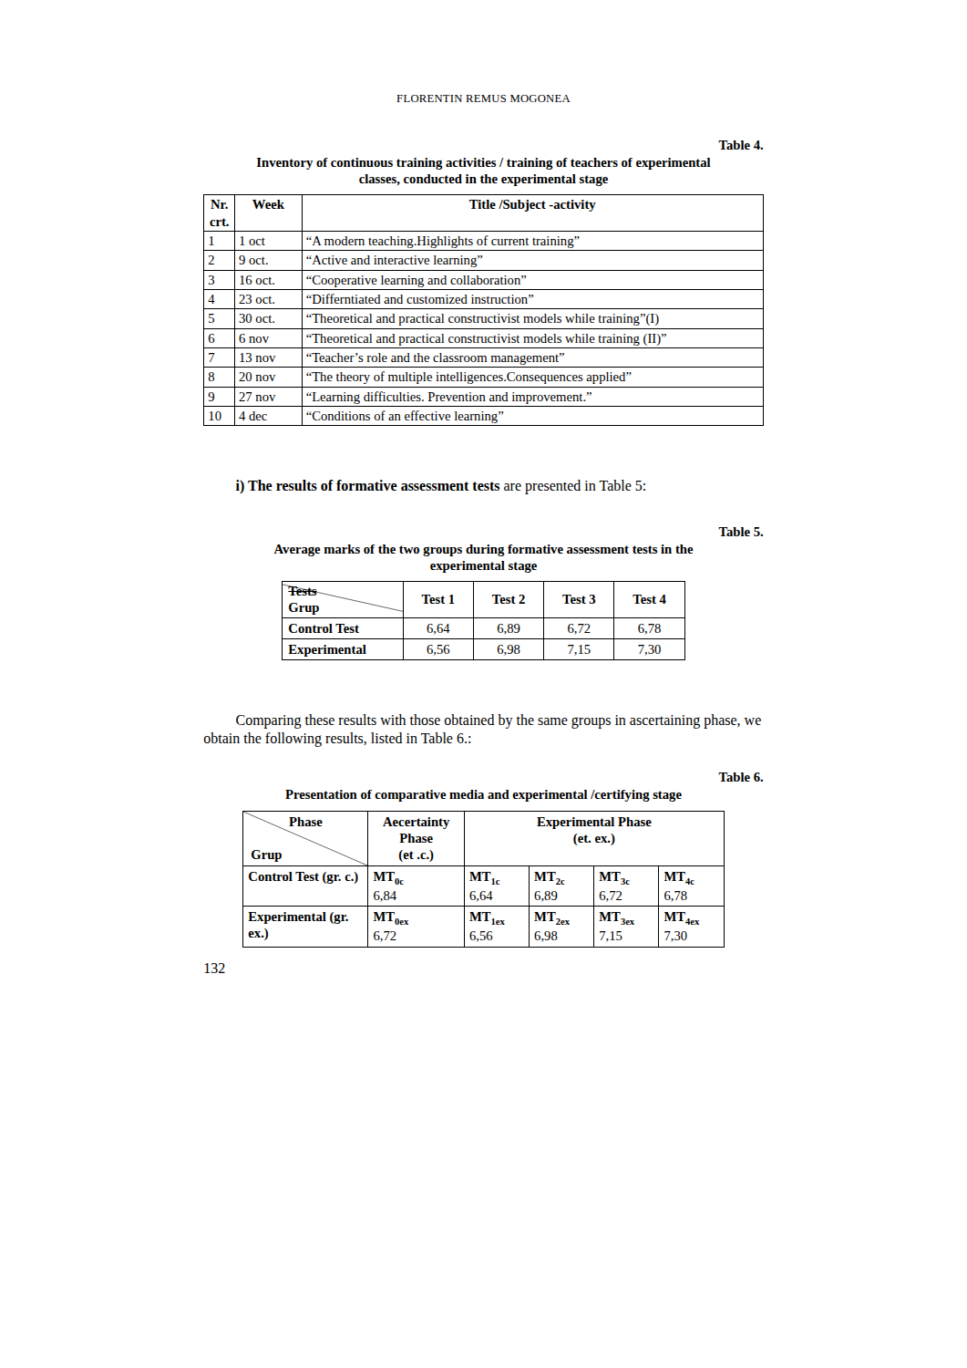FLORENTIN REMUS MOGONEA
Table 4.
Inventory of continuous training activities / training of teachers of experimental
classes, conducted in the experimental stage
| Nr. crt. | Week | Title /Subject -activity |
| --- | --- | --- |
| 1 | 1 oct | “A modern teaching.Highlights of current training” |
| 2 | 9 oct. | “Active and interactive learning” |
| 3 | 16 oct. | “Cooperative learning and collaboration” |
| 4 | 23 oct. | “Differntiated and customized instruction” |
| 5 | 30 oct. | “Theoretical and practical constructivist models while training”(I) |
| 6 | 6 nov | “Theoretical and practical constructivist models while training (II)” |
| 7 | 13 nov | “Teacher’s role and the classroom management” |
| 8 | 20 nov | “The theory of multiple intelligences.Consequences applied” |
| 9 | 27 nov | “Learning difficulties. Prevention and improvement.” |
| 10 | 4 dec | “Conditions of an effective learning” |
i) The results of formative assessment tests are presented in Table 5:
Table 5.
Average marks of the two groups during formative assessment tests in the
experimental stage
| Tests Grup | Test 1 | Test 2 | Test 3 | Test 4 |
| Control Test | 6,64 | 6,89 | 6,72 | 6,78 |
| Experimental | 6,56 | 6,98 | 7,15 | 7,30 |
Comparing these results with those obtained by the same groups in ascertaining phase, we obtain the following results, listed in Table 6.:
Table 6.
Presentation of comparative media and experimental /certifying stage
| Phase Grup | Aecertainty Phase (et .c.) | Experimental Phase (et. ex.) |
| Control Test (gr. c.) | MT 0c 6,84 | MT 1c 6,64 | MT 2c 6,89 | MT 3c 6,72 | MT 4c 6,78 |
| Experimental (gr. ex.) | MT 0ex 6,72 | MT 1ex 6,56 | MT 2ex 6,98 | MT 3ex 7,15 | MT 4ex 7,30 |
132